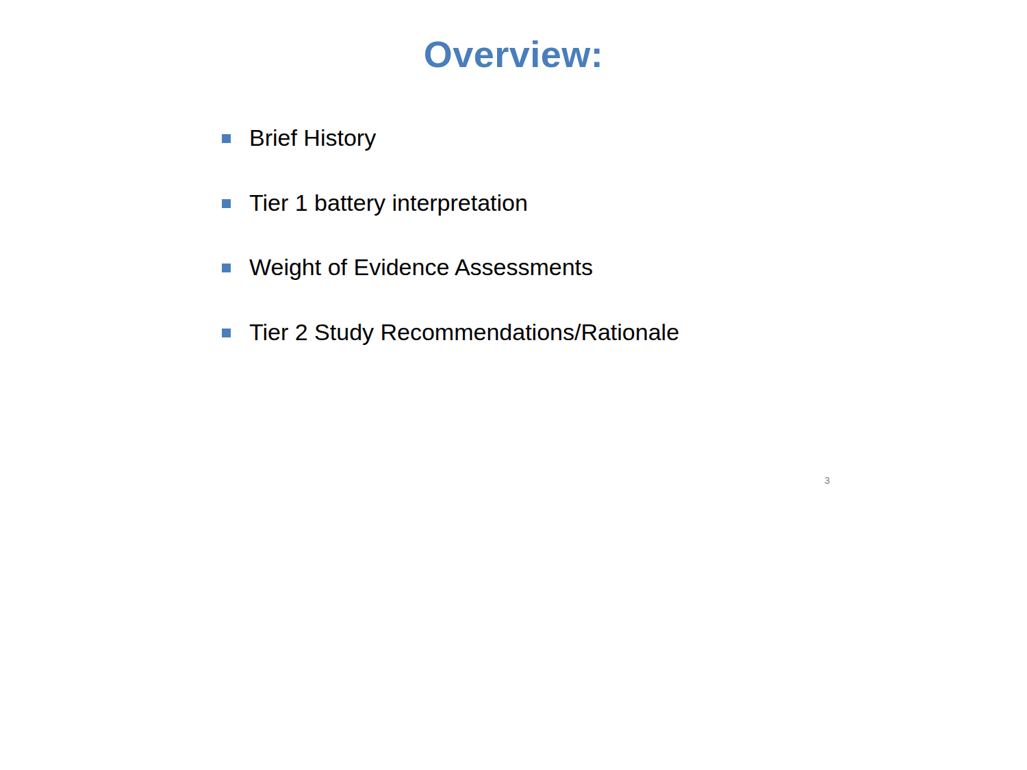Overview:
Brief History
Tier 1 battery interpretation
Weight of Evidence Assessments
Tier 2 Study Recommendations/Rationale
3